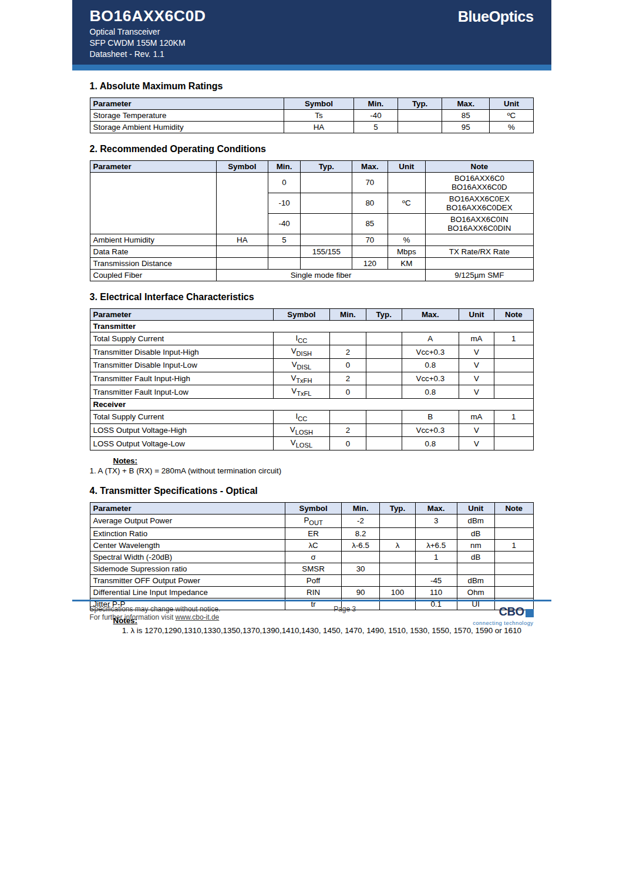BO16AXX6C0D
Optical Transceiver
SFP CWDM 155M 120KM
Datasheet - Rev. 1.1
Blue Optics
1. Absolute Maximum Ratings
| Parameter | Symbol | Min. | Typ. | Max. | Unit |
| --- | --- | --- | --- | --- | --- |
| Storage Temperature | Ts | -40 | | 85 | ºC |
| Storage Ambient Humidity | HA | 5 | | 95 | % |
2. Recommended Operating Conditions
| Parameter | Symbol | Min. | Typ. | Max. | Unit | Note |
| --- | --- | --- | --- | --- | --- | --- |
| | | 0 | | 70 | | BO16AXX6C0 BO16AXX6C0D |
| -10 | | 80 | ºC | BO16AXX6C0EX BO16AXX6C0DEX |
| -40 | | 85 | | BO16AXX6C0IN BO16AXX6C0DIN |
| Ambient Humidity | HA | 5 | | 70 | % | |
| Data Rate | | | 155/155 | | Mbps | TX Rate/RX Rate |
| Transmission Distance | | | | 120 | KM | |
| Coupled Fiber | Single mode fiber | 9/125µm SMF |
3. Electrical Interface Characteristics
| Parameter | Symbol | Min. | Typ. | Max. | Unit | Note |
| --- | --- | --- | --- | --- | --- | --- |
| Transmitter |
| Total Supply Current | I CC | | | A | mA | 1 |
| Transmitter Disable Input-High | V DISH | 2 | | Vcc+0.3 | V | |
| Transmitter Disable Input-Low | V DISL | 0 | | 0.8 | V | |
| Transmitter Fault Input-High | V TxFH | 2 | | Vcc+0.3 | V | |
| Transmitter Fault Input-Low | V TxFL | 0 | | 0.8 | V | |
| Receiver |
| Total Supply Current | I CC | | | B | mA | 1 |
| LOSS Output Voltage-High | V LOSH | 2 | | Vcc+0.3 | V | |
| LOSS Output Voltage-Low | V LOSL | 0 | | 0.8 | V | |
Notes:
1. A (TX) + B (RX) = 280mA (without termination circuit)
4. Transmitter Specifications - Optical
| Parameter | Symbol | Min. | Typ. | Max. | Unit | Note |
| --- | --- | --- | --- | --- | --- | --- |
| Average Output Power | P OUT | -2 | | 3 | dBm | |
| Extinction Ratio | ER | 8.2 | | | dB | |
| Center Wavelength | λC | λ-6.5 | λ | λ+6.5 | nm | 1 |
| Spectral Width (-20dB) | σ | | | 1 | dB | |
| Sidemode Supression ratio | SMSR | 30 | | | | |
| Transmitter OFF Output Power | Poff | | | -45 | dBm | |
| Differential Line Input Impedance | RIN | 90 | 100 | 110 | Ohm | |
| Jitter P-P | tr | | | 0.1 | UI | |
Notes:
λ is 1270,1290,1310,1330,1350,1370,1390,1410,1430, 1450, 1470, 1490, 1510, 1530, 1550, 1570, 1590 or 1610
| Specifications may change without notice. For further information visit www.cbo-it.de | Page 3 | CBO connecting technology |